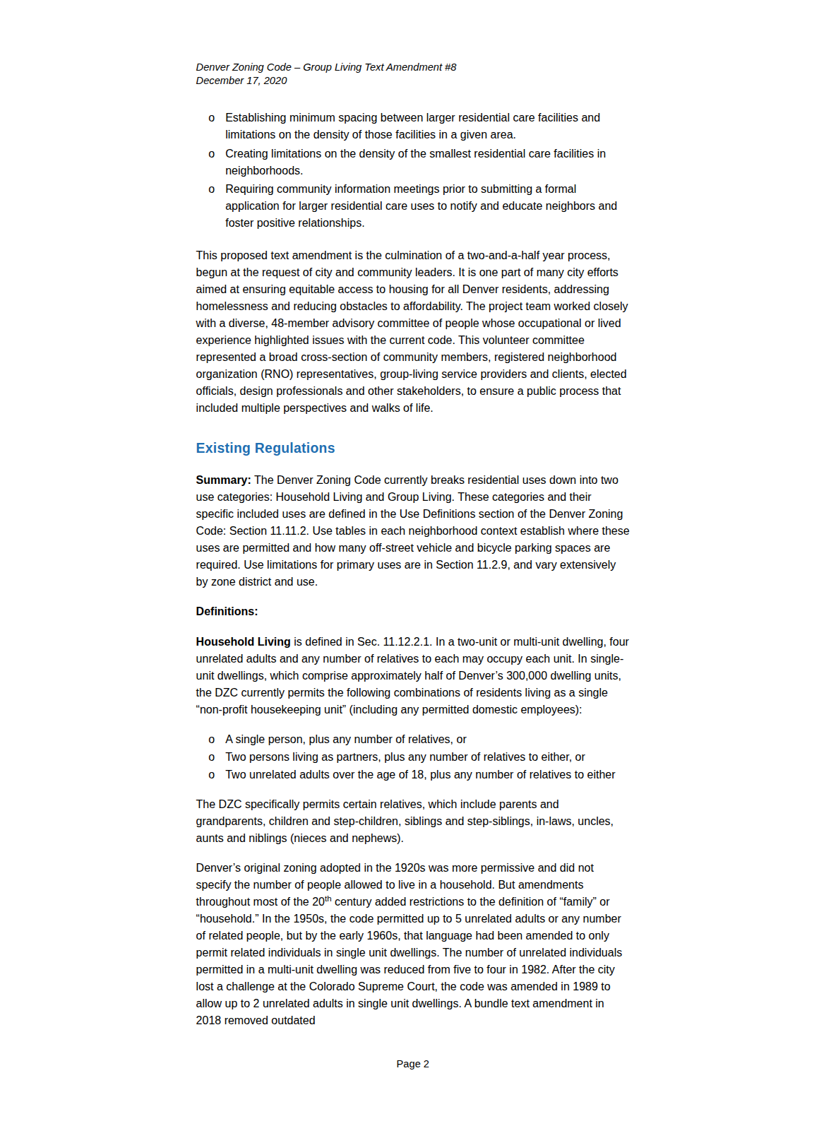Denver Zoning Code – Group Living Text Amendment #8
December 17, 2020
Establishing minimum spacing between larger residential care facilities and limitations on the density of those facilities in a given area.
Creating limitations on the density of the smallest residential care facilities in neighborhoods.
Requiring community information meetings prior to submitting a formal application for larger residential care uses to notify and educate neighbors and foster positive relationships.
This proposed text amendment is the culmination of a two-and-a-half year process, begun at the request of city and community leaders. It is one part of many city efforts aimed at ensuring equitable access to housing for all Denver residents, addressing homelessness and reducing obstacles to affordability. The project team worked closely with a diverse, 48-member advisory committee of people whose occupational or lived experience highlighted issues with the current code. This volunteer committee represented a broad cross-section of community members, registered neighborhood organization (RNO) representatives, group-living service providers and clients, elected officials, design professionals and other stakeholders, to ensure a public process that included multiple perspectives and walks of life.
Existing Regulations
Summary: The Denver Zoning Code currently breaks residential uses down into two use categories: Household Living and Group Living. These categories and their specific included uses are defined in the Use Definitions section of the Denver Zoning Code: Section 11.11.2. Use tables in each neighborhood context establish where these uses are permitted and how many off-street vehicle and bicycle parking spaces are required. Use limitations for primary uses are in Section 11.2.9, and vary extensively by zone district and use.
Definitions:
Household Living is defined in Sec. 11.12.2.1. In a two-unit or multi-unit dwelling, four unrelated adults and any number of relatives to each may occupy each unit. In single-unit dwellings, which comprise approximately half of Denver’s 300,000 dwelling units, the DZC currently permits the following combinations of residents living as a single “non-profit housekeeping unit” (including any permitted domestic employees):
A single person, plus any number of relatives, or
Two persons living as partners, plus any number of relatives to either, or
Two unrelated adults over the age of 18, plus any number of relatives to either
The DZC specifically permits certain relatives, which include parents and grandparents, children and step-children, siblings and step-siblings, in-laws, uncles, aunts and niblings (nieces and nephews).
Denver’s original zoning adopted in the 1920s was more permissive and did not specify the number of people allowed to live in a household. But amendments throughout most of the 20th century added restrictions to the definition of “family” or “household.” In the 1950s, the code permitted up to 5 unrelated adults or any number of related people, but by the early 1960s, that language had been amended to only permit related individuals in single unit dwellings. The number of unrelated individuals permitted in a multi-unit dwelling was reduced from five to four in 1982. After the city lost a challenge at the Colorado Supreme Court, the code was amended in 1989 to allow up to 2 unrelated adults in single unit dwellings. A bundle text amendment in 2018 removed outdated
Page 2